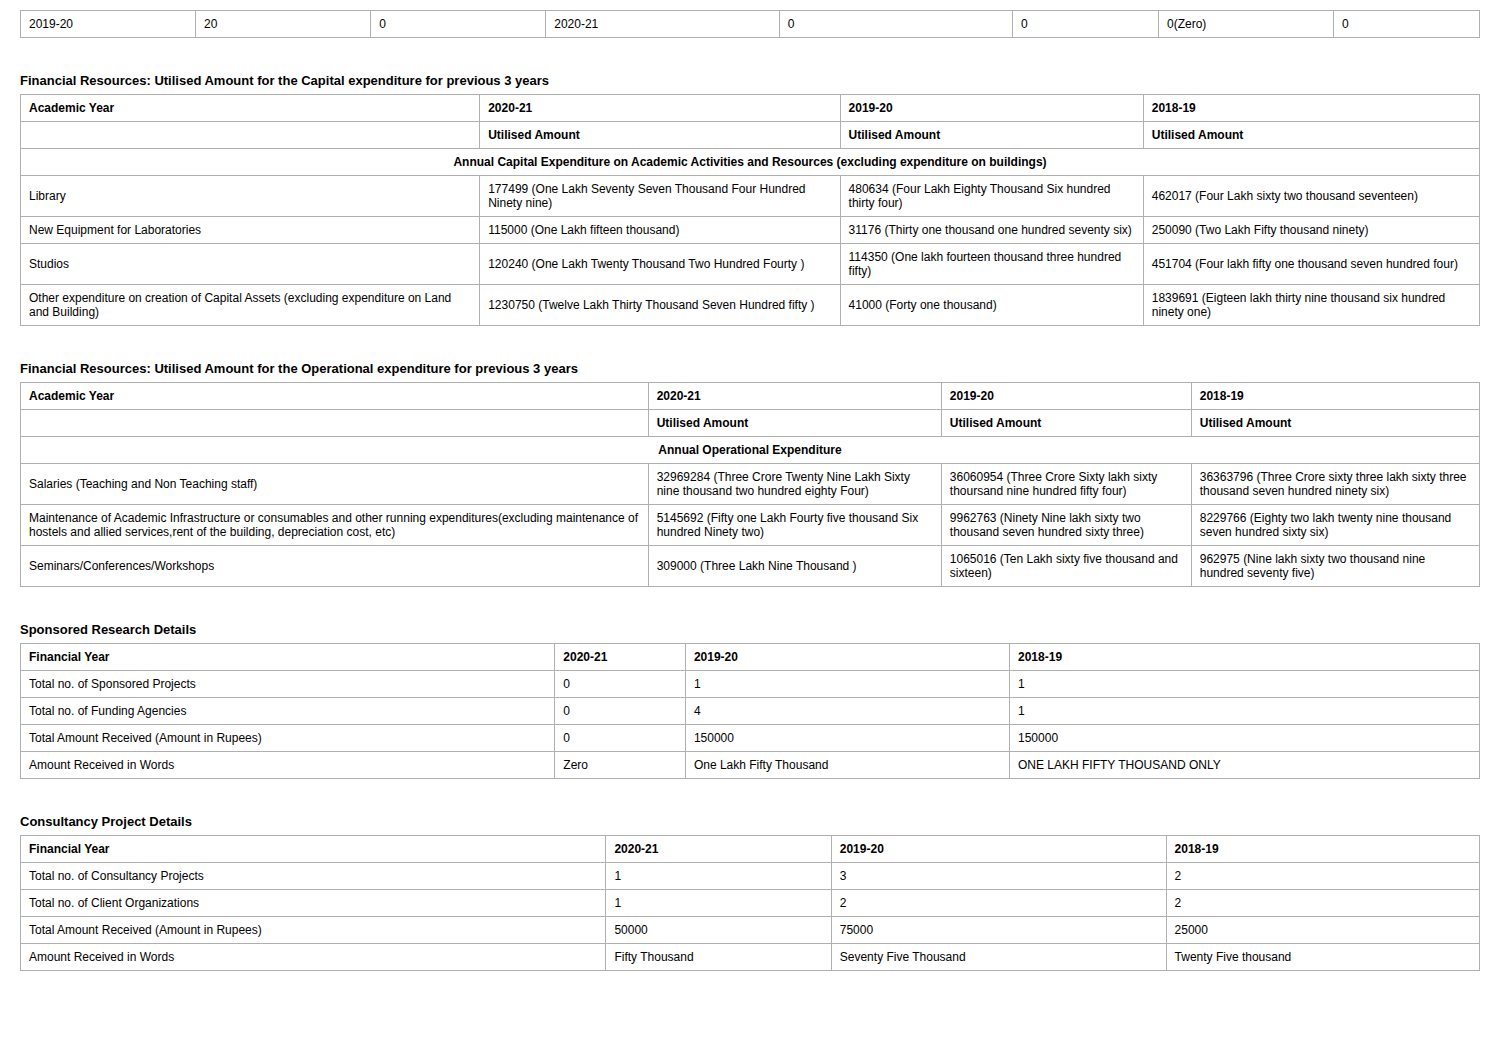| 2019-20 | 20 | 0 | 2020-21 | 0 | 0 | 0(Zero) | 0 |
Financial Resources: Utilised Amount for the Capital expenditure for previous 3 years
| Academic Year | 2020-21 | 2019-20 | 2018-19 |
| --- | --- | --- | --- |
| | Utilised Amount | Utilised Amount | Utilised Amount |
| Annual Capital Expenditure on Academic Activities and Resources (excluding expenditure on buildings) |
| Library | 177499 (One Lakh Seventy Seven Thousand Four Hundred Ninety nine) | 480634 (Four Lakh Eighty Thousand Six hundred thirty four) | 462017 (Four Lakh sixty two thousand seventeen) |
| New Equipment for Laboratories | 115000 (One Lakh fifteen thousand) | 31176 (Thirty one thousand one hundred seventy six) | 250090 (Two Lakh Fifty thousand ninety) |
| Studios | 120240 (One Lakh Twenty Thousand Two Hundred Fourty ) | 114350 (One lakh fourteen thousand three hundred fifty) | 451704 (Four lakh fifty one thousand seven hundred four) |
| Other expenditure on creation of Capital Assets (excluding expenditure on Land and Building) | 1230750 (Twelve Lakh Thirty Thousand Seven Hundred fifty ) | 41000 (Forty one thousand) | 1839691 (Eigteen lakh thirty nine thousand six hundred ninety one) |
Financial Resources: Utilised Amount for the Operational expenditure for previous 3 years
| Academic Year | 2020-21 | 2019-20 | 2018-19 |
| --- | --- | --- | --- |
| | Utilised Amount | Utilised Amount | Utilised Amount |
| Annual Operational Expenditure |
| Salaries (Teaching and Non Teaching staff) | 32969284 (Three Crore Twenty Nine Lakh Sixty nine thousand two hundred eighty Four) | 36060954 (Three Crore Sixty lakh sixty thoursand nine hundred fifty four) | 36363796 (Three Crore sixty three lakh sixty three thousand seven hundred ninety six) |
| Maintenance of Academic Infrastructure or consumables and other running expenditures(excluding maintenance of hostels and allied services,rent of the building, depreciation cost, etc) | 5145692 (Fifty one Lakh Fourty five thousand Six hundred Ninety two) | 9962763 (Ninety Nine lakh sixty two thousand seven hundred sixty three) | 8229766 (Eighty two lakh twenty nine thousand seven hundred sixty six) |
| Seminars/Conferences/Workshops | 309000 (Three Lakh Nine Thousand ) | 1065016 (Ten Lakh sixty five thousand and sixteen) | 962975 (Nine lakh sixty two thousand nine hundred seventy five) |
Sponsored Research Details
| Financial Year | 2020-21 | 2019-20 | 2018-19 |
| --- | --- | --- | --- |
| Total no. of Sponsored Projects | 0 | 1 | 1 |
| Total no. of Funding Agencies | 0 | 4 | 1 |
| Total Amount Received (Amount in Rupees) | 0 | 150000 | 150000 |
| Amount Received in Words | Zero | One Lakh Fifty Thousand | ONE LAKH FIFTY THOUSAND ONLY |
Consultancy Project Details
| Financial Year | 2020-21 | 2019-20 | 2018-19 |
| --- | --- | --- | --- |
| Total no. of Consultancy Projects | 1 | 3 | 2 |
| Total no. of Client Organizations | 1 | 2 | 2 |
| Total Amount Received (Amount in Rupees) | 50000 | 75000 | 25000 |
| Amount Received in Words | Fifty Thousand | Seventy Five Thousand | Twenty Five thousand |